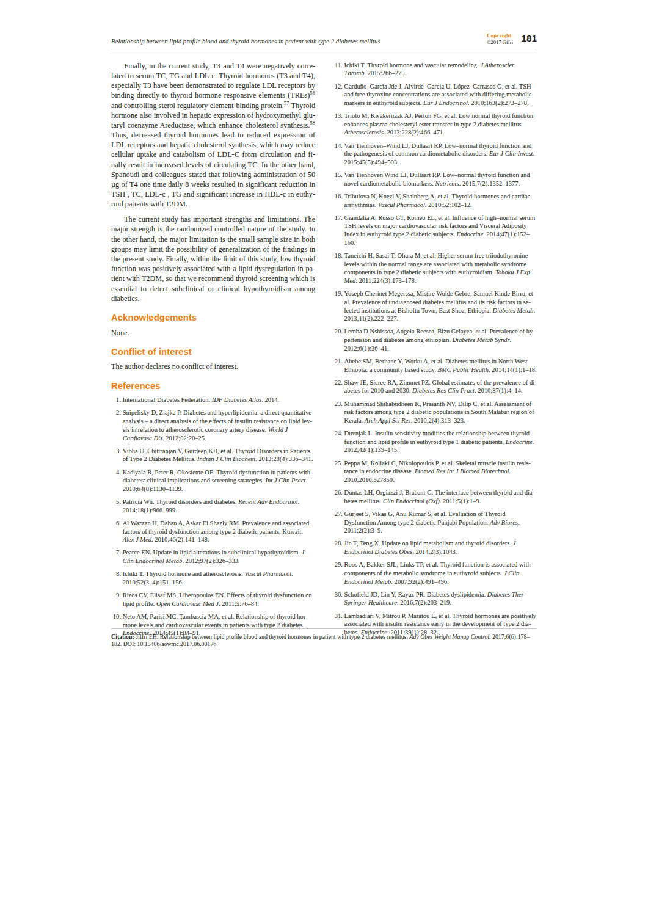Relationship between lipid profile blood and thyroid hormones in patient with type 2 diabetes mellitus
Copyright:
©2017 Jiffri
181
Finally, in the current study, T3 and T4 were negatively correlated to serum TC, TG and LDL-c. Thyroid hormones (T3 and T4), especially T3 have been demonstrated to regulate LDL receptors by binding directly to thyroid hormone responsive elements (TREs)56 and controlling sterol regulatory element-binding protein.57 Thyroid hormone also involved in hepatic expression of hydroxymethyl glutaryl coenzyme Areductase, which enhance cholesterol synthesis.58 Thus, decreased thyroid hormones lead to reduced expression of LDL receptors and hepatic cholesterol synthesis, which may reduce cellular uptake and catabolism of LDL-C from circulation and finally result in increased levels of circulating TC. In the other hand, Spanoudi and colleagues stated that following administration of 50 µg of T4 one time daily 8 weeks resulted in significant reduction in TSH , TC, LDL-c , TG and significant increase in HDL-c in euthyroid patients with T2DM.
The current study has important strengths and limitations. The major strength is the randomized controlled nature of the study. In the other hand, the major limitation is the small sample size in both groups may limit the possibility of generalization of the findings in the present study. Finally, within the limit of this study, low thyroid function was positively associated with a lipid dysregulation in patient with T2DM, so that we recommend thyroid screening which is essential to detect subclinical or clinical hypothyroidism among diabetics.
Acknowledgements
None.
Conflict of interest
The author declares no conflict of interest.
References
International Diabetes Federation. IDF Diabetes Atlas. 2014.
Snipelisky D, Ziajka P. Diabetes and hyperlipidemia: a direct quantitative analysis – a direct analysis of the effects of insulin resistance on lipid levels in relation to atherosclerotic coronary artery disease. World J Cardiovasc Dis. 2012;02:20–25.
Vibha U, Chittranjan V, Gurdeep KB, et al. Thyroid Disorders in Patients of Type 2 Diabetes Mellitus. Indian J Clin Biochem. 2013;28(4):336–341.
Kadiyala R, Peter R, Okosieme OE. Thyroid dysfunction in patients with diabetes: clinical implications and screening strategies. Int J Clin Pract. 2010;64(8):1130–1139.
Patricia Wu. Thyroid disorders and diabetes. Recent Adv Endocrinol. 2014;18(1):966–999.
Al Wazzan H, Daban A, Askar El Shazly RM. Prevalence and associated factors of thyroid dysfunction among type 2 diabetic patients, Kuwait. Alex J Med. 2010;46(2):141–148.
Pearce EN. Update in lipid alterations in subclinical hypothyroidism. J Clin Endocrinol Metab. 2012;97(2):326–333.
Ichiki T. Thyroid hormone and atherosclerosis. Vascul Pharmacol. 2010;52(3–4):151–156.
Rizos CV, Elisaf MS, Liberopoulos EN. Effects of thyroid dysfunction on lipid profile. Open Cardiovasc Med J. 2011;5:76–84.
Neto AM, Parisi MC, Tambascia MA, et al. Relationship of thyroid hormone levels and cardiovascular events in patients with type 2 diabetes. Endocrine. 2014;45(1):84–91.
Ichiki T. Thyroid hormone and vascular remodeling. J Atheroscler Thromb. 2015:266–275.
Garduño–Garcia Jde J, Alvirde–Garcia U, López–Carrasco G, et al. TSH and free thyroxine concentrations are associated with differing metabolic markers in euthyroid subjects. Eur J Endocrinol. 2010;163(2):273–278.
Triolo M, Kwakernaak AJ, Perton FG, et al. Low normal thyroid function enhances plasma cholesteryl ester transfer in type 2 diabetes mellitus. Atherosclerosis. 2013;228(2):466–471.
Van Tienhoven–Wind LJ, Dullaart RP. Low–normal thyroid function and the pathogenesis of common cardiometabolic disorders. Eur J Clin Invest. 2015;45(5):494–503.
Van Tienhoven Wind LJ, Dullaart RP. Low–normal thyroid function and novel cardiometabolic biomarkers. Nutrients. 2015;7(2):1352–1377.
Tribulova N, Knezl V, Shainberg A, et al. Thyroid hormones and cardiac arrhythmias. Vascul Pharmacol. 2010;52:102–12.
Giandalia A, Russo GT, Romeo EL, et al. Influence of high–normal serum TSH levels on major cardiovascular risk factors and Visceral Adiposity Index in euthyroid type 2 diabetic subjects. Endocrine. 2014;47(1):152–160.
Taneichi H, Sasai T, Ohara M, et al. Higher serum free triiodothyronine levels within the normal range are associated with metabolic syndrome components in type 2 diabetic subjects with euthyroidism. Tohoku J Exp Med. 2011;224(3):173–178.
Yoseph Cherinet Megerssa, Mistire Wolde Gebre, Samuel Kinde Birru, et al. Prevalence of undiagnosed diabetes mellitus and its risk factors in selected institutions at Bishoftu Town, East Shoa, Ethiopia. Diabetes Metab. 2013;11(2):222–227.
Lemba D Nshissoa, Angela Reesea, Bizu Gelayea, et al. Prevalence of hypertension and diabetes among ethiopian. Diabetes Metab Syndr. 2012;6(1):36–41.
Abebe SM, Berhane Y, Worku A, et al. Diabetes mellitus in North West Ethiopia: a community based study. BMC Public Health. 2014;14(1):1–18.
Shaw JE, Sicree RA, Zimmet PZ. Global estimates of the prevalence of diabetes for 2010 and 2030. Diabetes Res Clin Pract. 2010;87(1):4–14.
Muhammad Shihabudheen K, Prasanth NV, Dilip C, et al. Assessment of risk factors among type 2 diabetic populations in South Malabar region of Kerala. Arch Appl Sci Res. 2010;2(4):313–323.
Duvnjak L. Insulin sensitivity modifies the relationship between thyroid function and lipid profile in euthyroid type 1 diabetic patients. Endocrine. 2012;42(1):139–145.
Peppa M, Koliaki C, Nikolopoulos P, et al. Skeletal muscle insulin resistance in endocrine disease. Biomed Res Int J Biomed Biotechnol. 2010;2010:527850.
Duntas LH, Orgiazzi J, Brabant G. The interface between thyroid and diabetes mellitus. Clin Endocrinol (Oxf). 2011;5(1):1–9.
Gurjeet S, Vikas G, Anu Kumar S, et al. Evaluation of Thyroid Dysfunction Among type 2 diabetic Punjabi Population. Adv Biores. 2011;2(2):3–9.
Jin T, Teng X. Update on lipid metabolism and thyroid disorders. J Endocrinol Diabetes Obes. 2014;2(3):1043.
Roos A, Bakker SJL, Links TP, et al. Thyroid function is associated with components of the metabolic syndrome in euthyroid subjects. J Clin Endocrinol Metab. 2007;92(2):491–496.
Schofield JD, Liu Y, Rayaz PR. Diabetes dyslipidemia. Diabetes Ther Springer Healthcare. 2016;7(2):203–219.
Lambadiari V, Mitrou P, Maratou E, et al. Thyroid hormones are positively associated with insulin resistance early in the development of type 2 diabetes. Endocrine. 2011;39(1):28–32.
Citation: Jiffri EH. Relationship between lipid profile blood and thyroid hormones in patient with type 2 diabetes mellitus. Adv Obes Weight Manag Control. 2017;6(6):178–182. DOI: 10.15406/aowmc.2017.06.00176